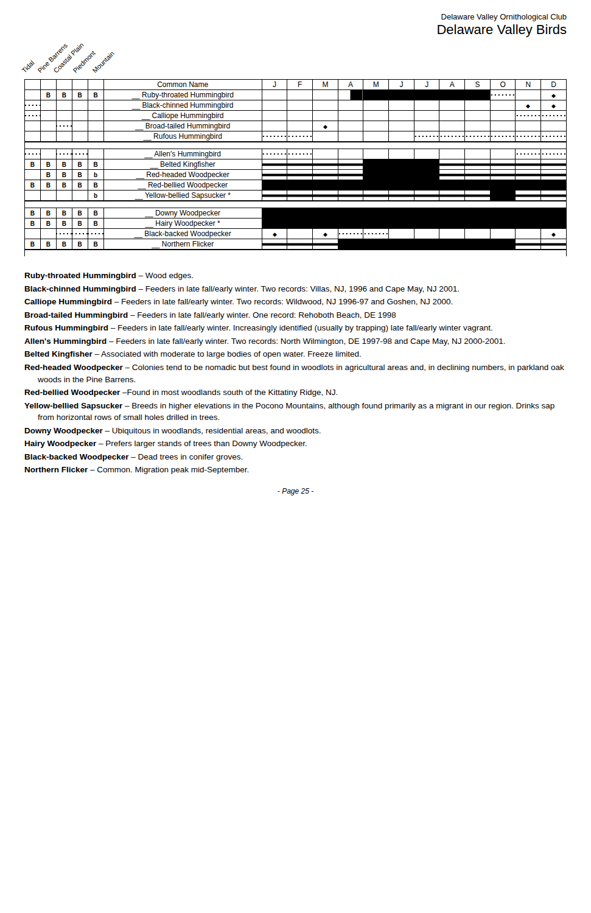Delaware Valley Ornithological Club
Delaware Valley Birds
Tidal Pine Barrens Coastal Plain Piedmont Mountain
| | | | | | Common Name | J | F | M | A | M | J | J | A | S | O | N | D |
| --- | --- | --- | --- | --- | --- | --- | --- | --- | --- | --- | --- | --- | --- | --- | --- | --- | --- |
| | B | B | B | B | __ Ruby-throated Hummingbird | | | | | | | | | | | | |
| | | | | | __ Black-chinned Hummingbird | | | | | | | | | | | | |
| | | | | | __ Calliope Hummingbird | | | | | | | | | | | | |
| | | | | | __ Broad-tailed Hummingbird | | | | | | | | | | | | |
| | | | | | __ Rufous Hummingbird | | | | | | | | | | | | |
| | | | | | __ Allen's Hummingbird | | | | | | | | | | | | |
| B | B | B | B | B | __ Belted Kingfisher | | | | | | | | | | | | |
| | B | B | B | b | __ Red-headed Woodpecker | | | | | | | | | | | | |
| B | B | B | B | B | __ Red-bellied Woodpecker | | | | | | | | | | | | |
| | | | | b | __ Yellow-bellied Sapsucker * | | | | | | | | | | | | |
| B | B | B | B | B | __ Downy Woodpecker | | | | | | | | | | | | |
| B | B | B | B | B | __ Hairy Woodpecker * | | | | | | | | | | | | |
| | | | | | __ Black-backed Woodpecker | | | | | | | | | | | | |
| B | B | B | B | B | __ Northern Flicker | | | | | | | | | | | | |
Ruby-throated Hummingbird – Wood edges.
Black-chinned Hummingbird – Feeders in late fall/early winter. Two records: Villas, NJ, 1996 and Cape May, NJ 2001.
Calliope Hummingbird – Feeders in late fall/early winter. Two records: Wildwood, NJ 1996-97 and Goshen, NJ 2000.
Broad-tailed Hummingbird – Feeders in late fall/early winter. One record: Rehoboth Beach, DE 1998
Rufous Hummingbird – Feeders in late fall/early winter. Increasingly identified (usually by trapping) late fall/early winter vagrant.
Allen's Hummingbird – Feeders in late fall/early winter. Two records: North Wilmington, DE 1997-98 and Cape May, NJ 2000-2001.
Belted Kingfisher – Associated with moderate to large bodies of open water. Freeze limited.
Red-headed Woodpecker – Colonies tend to be nomadic but best found in woodlots in agricultural areas and, in declining numbers, in parkland oak woods in the Pine Barrens.
Red-bellied Woodpecker –Found in most woodlands south of the Kittatiny Ridge, NJ.
Yellow-bellied Sapsucker – Breeds in higher elevations in the Pocono Mountains, although found primarily as a migrant in our region. Drinks sap from horizontal rows of small holes drilled in trees.
Downy Woodpecker – Ubiquitous in woodlands, residential areas, and woodlots.
Hairy Woodpecker – Prefers larger stands of trees than Downy Woodpecker.
Black-backed Woodpecker – Dead trees in conifer groves.
Northern Flicker – Common. Migration peak mid-September.
- Page 25 -